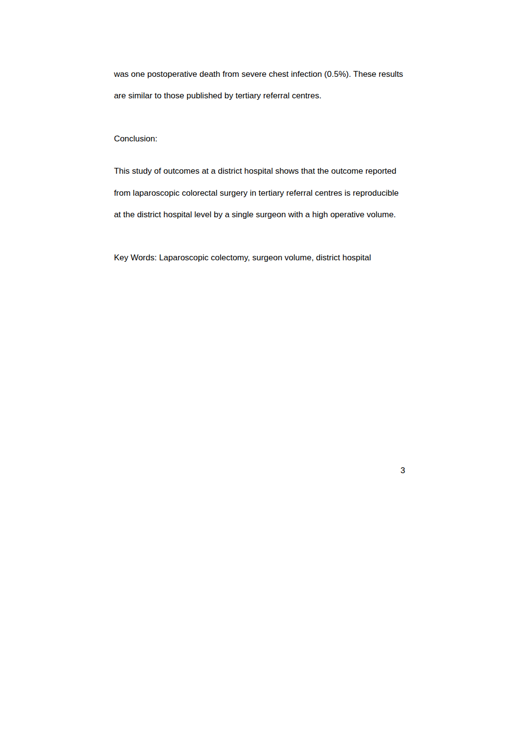was one postoperative death from severe chest infection (0.5%). These results are similar to those published by tertiary referral centres.
Conclusion:
This study of outcomes at a district hospital shows that the outcome reported from laparoscopic colorectal surgery in tertiary referral centres is reproducible at the district hospital level by a single surgeon with a high operative volume.
Key Words: Laparoscopic colectomy, surgeon volume, district hospital
3